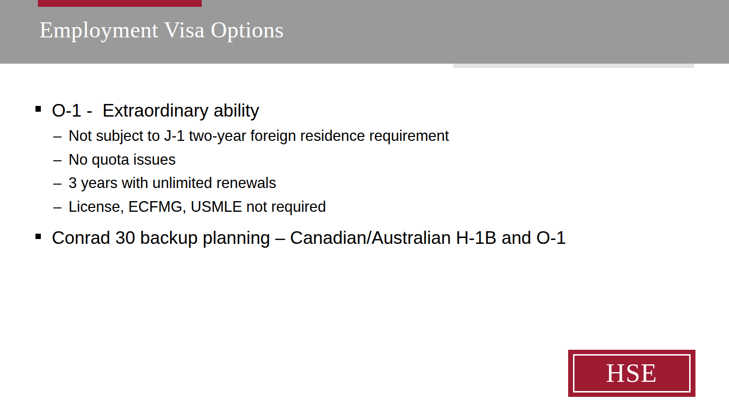Employment Visa Options
O-1 - Extraordinary ability
Not subject to J-1 two-year foreign residence requirement
No quota issues
3 years with unlimited renewals
License, ECFMG, USMLE not required
Conrad 30 backup planning – Canadian/Australian H-1B and O-1
HSE